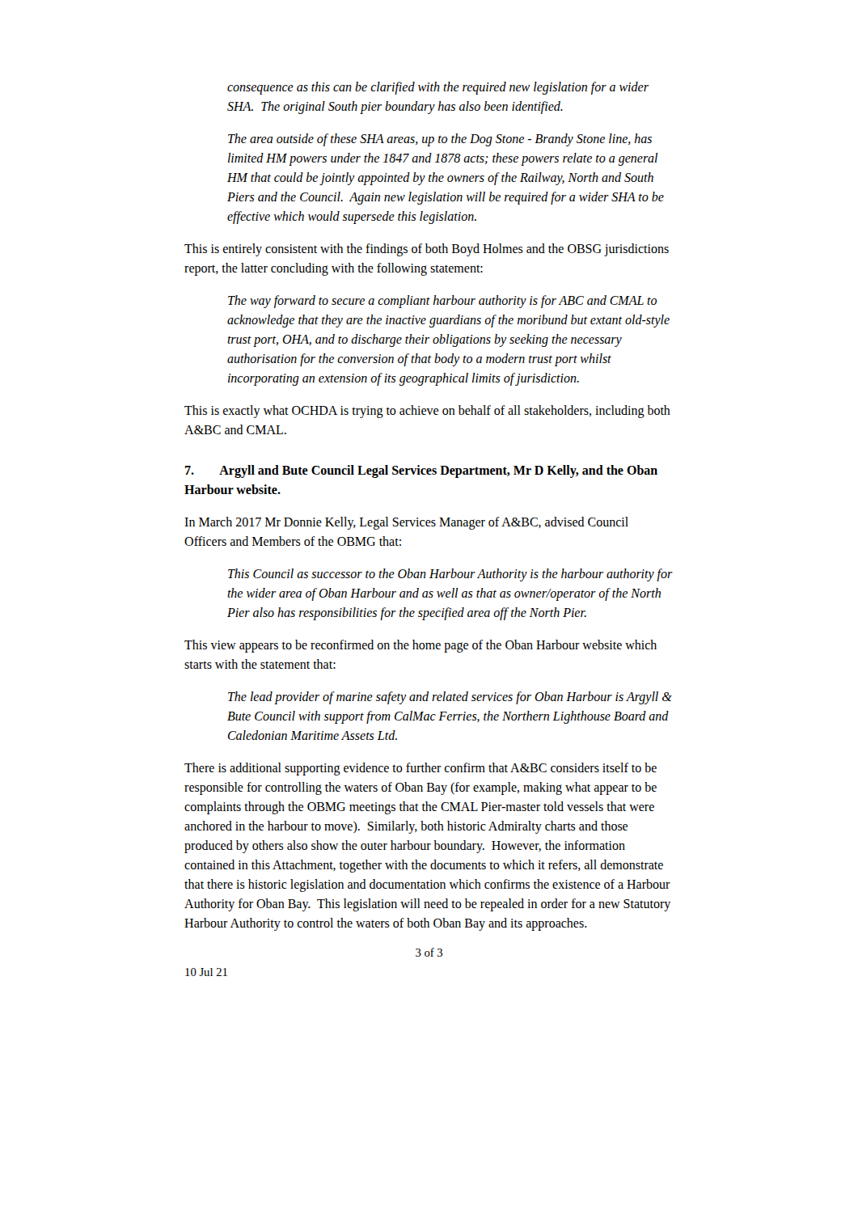consequence as this can be clarified with the required new legislation for a wider SHA. The original South pier boundary has also been identified.
The area outside of these SHA areas, up to the Dog Stone - Brandy Stone line, has limited HM powers under the 1847 and 1878 acts; these powers relate to a general HM that could be jointly appointed by the owners of the Railway, North and South Piers and the Council. Again new legislation will be required for a wider SHA to be effective which would supersede this legislation.
This is entirely consistent with the findings of both Boyd Holmes and the OBSG jurisdictions report, the latter concluding with the following statement:
The way forward to secure a compliant harbour authority is for ABC and CMAL to acknowledge that they are the inactive guardians of the moribund but extant old-style trust port, OHA, and to discharge their obligations by seeking the necessary authorisation for the conversion of that body to a modern trust port whilst incorporating an extension of its geographical limits of jurisdiction.
This is exactly what OCHDA is trying to achieve on behalf of all stakeholders, including both A&BC and CMAL.
7. Argyll and Bute Council Legal Services Department, Mr D Kelly, and the Oban Harbour website.
In March 2017 Mr Donnie Kelly, Legal Services Manager of A&BC, advised Council Officers and Members of the OBMG that:
This Council as successor to the Oban Harbour Authority is the harbour authority for the wider area of Oban Harbour and as well as that as owner/operator of the North Pier also has responsibilities for the specified area off the North Pier.
This view appears to be reconfirmed on the home page of the Oban Harbour website which starts with the statement that:
The lead provider of marine safety and related services for Oban Harbour is Argyll & Bute Council with support from CalMac Ferries, the Northern Lighthouse Board and Caledonian Maritime Assets Ltd.
There is additional supporting evidence to further confirm that A&BC considers itself to be responsible for controlling the waters of Oban Bay (for example, making what appear to be complaints through the OBMG meetings that the CMAL Pier-master told vessels that were anchored in the harbour to move). Similarly, both historic Admiralty charts and those produced by others also show the outer harbour boundary. However, the information contained in this Attachment, together with the documents to which it refers, all demonstrate that there is historic legislation and documentation which confirms the existence of a Harbour Authority for Oban Bay. This legislation will need to be repealed in order for a new Statutory Harbour Authority to control the waters of both Oban Bay and its approaches.
3 of 3
10 Jul 21